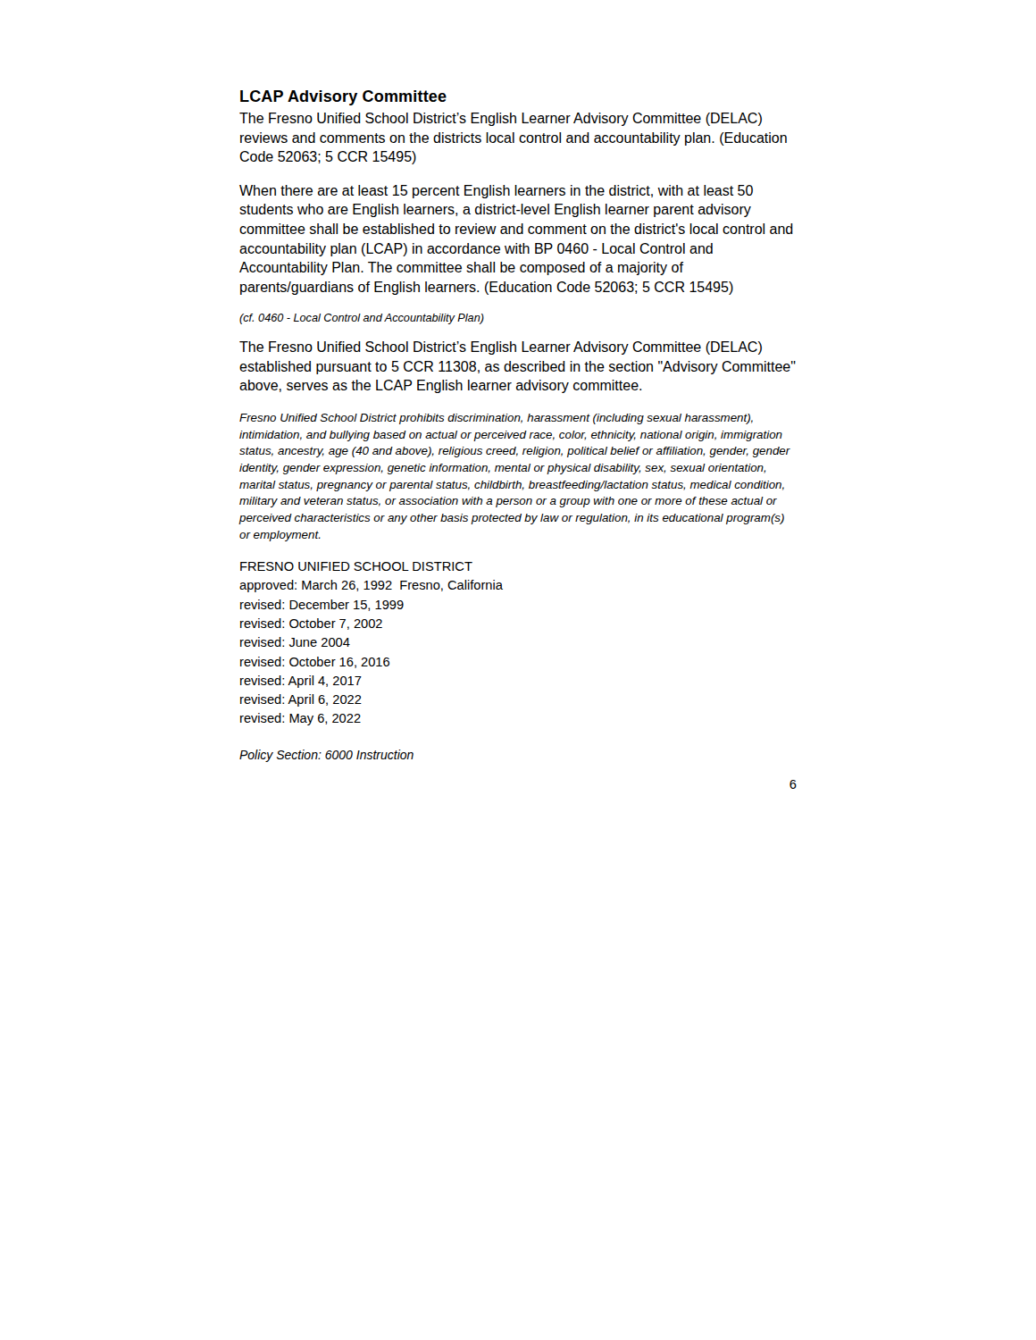LCAP Advisory Committee
The Fresno Unified School District’s English Learner Advisory Committee (DELAC) reviews and comments on the districts local control and accountability plan. (Education Code 52063; 5 CCR 15495)
When there are at least 15 percent English learners in the district, with at least 50 students who are English learners, a district-level English learner parent advisory committee shall be established to review and comment on the district's local control and accountability plan (LCAP) in accordance with BP 0460 - Local Control and Accountability Plan. The committee shall be composed of a majority of parents/guardians of English learners. (Education Code 52063; 5 CCR 15495)
(cf. 0460 - Local Control and Accountability Plan)
The Fresno Unified School District’s English Learner Advisory Committee (DELAC) established pursuant to 5 CCR 11308, as described in the section "Advisory Committee" above, serves as the LCAP English learner advisory committee.
Fresno Unified School District prohibits discrimination, harassment (including sexual harassment), intimidation, and bullying based on actual or perceived race, color, ethnicity, national origin, immigration status, ancestry, age (40 and above), religious creed, religion, political belief or affiliation, gender, gender identity, gender expression, genetic information, mental or physical disability, sex, sexual orientation, marital status, pregnancy or parental status, childbirth, breastfeeding/lactation status, medical condition, military and veteran status, or association with a person or a group with one or more of these actual or perceived characteristics or any other basis protected by law or regulation, in its educational program(s) or employment.
FRESNO UNIFIED SCHOOL DISTRICT
approved: March 26, 1992 Fresno, California
revised: December 15, 1999
revised: October 7, 2002
revised: June 2004
revised: October 16, 2016
revised: April 4, 2017
revised: April 6, 2022
revised: May 6, 2022
Policy Section: 6000 Instruction
6